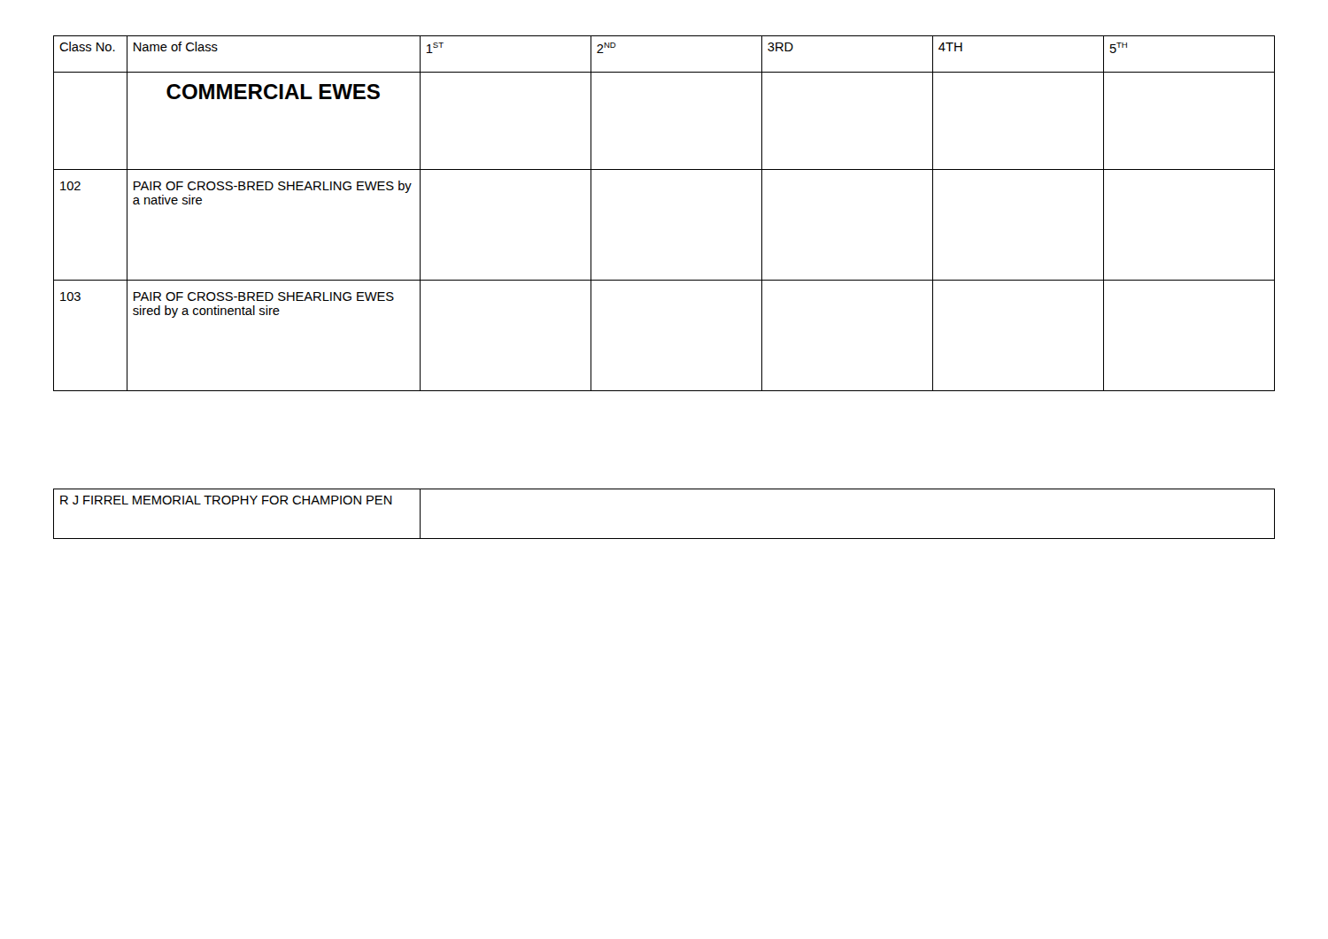| Class No. | Name of Class | 1 ST | 2 ND | 3RD | 4TH | 5 TH |
| | COMMERCIAL EWES | | | | | |
| 102 | PAIR OF CROSS-BRED SHEARLING EWES by a native sire | | | | | |
| 103 | PAIR OF CROSS-BRED SHEARLING EWES sired by a continental sire | | | | | |
| R J FIRREL MEMORIAL TROPHY FOR CHAMPION PEN | |